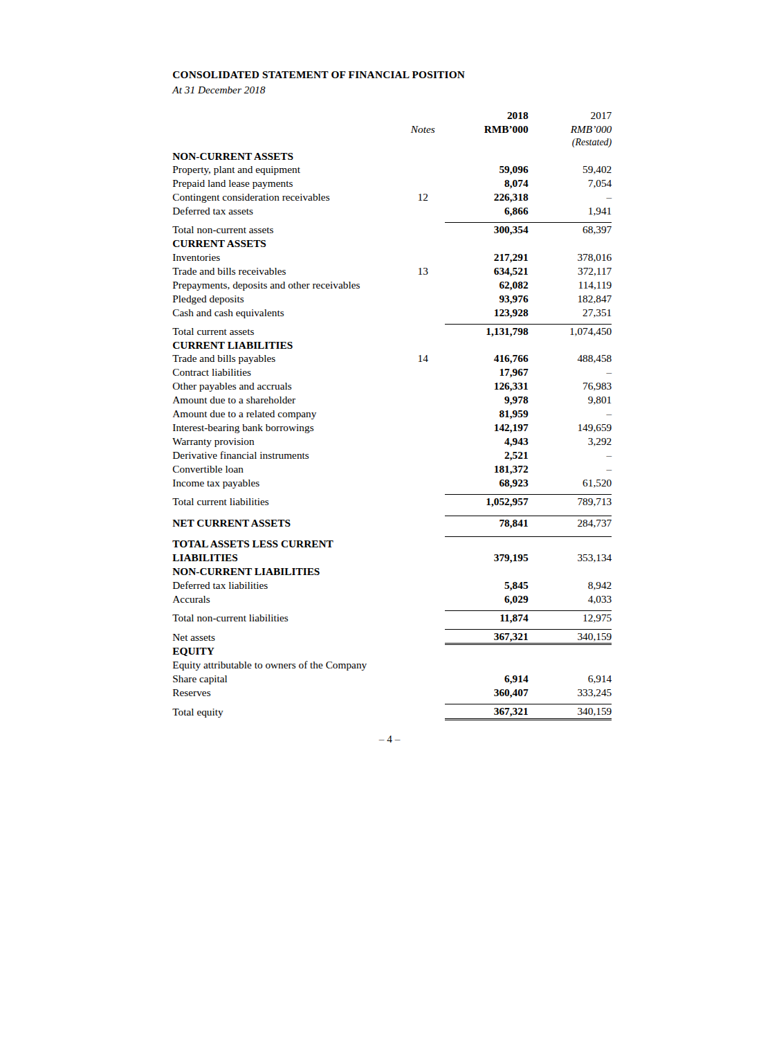CONSOLIDATED STATEMENT OF FINANCIAL POSITION
At 31 December 2018
| | | 2018 | 2017 |
| | Notes | RMB’000 | RMB’000 |
| | | | (Restated) |
| NON-CURRENT ASSETS | | | |
| Property, plant and equipment | | 59,096 | 59,402 |
| Prepaid land lease payments | | 8,074 | 7,054 |
| Contingent consideration receivables | 12 | 226,318 | – |
| Deferred tax assets | | 6,866 | 1,941 |
| Total non-current assets | | 300,354 | 68,397 |
| CURRENT ASSETS | | | |
| Inventories | | 217,291 | 378,016 |
| Trade and bills receivables | 13 | 634,521 | 372,117 |
| Prepayments, deposits and other receivables | | 62,082 | 114,119 |
| Pledged deposits | | 93,976 | 182,847 |
| Cash and cash equivalents | | 123,928 | 27,351 |
| Total current assets | | 1,131,798 | 1,074,450 |
| CURRENT LIABILITIES | | | |
| Trade and bills payables | 14 | 416,766 | 488,458 |
| Contract liabilities | | 17,967 | – |
| Other payables and accruals | | 126,331 | 76,983 |
| Amount due to a shareholder | | 9,978 | 9,801 |
| Amount due to a related company | | 81,959 | – |
| Interest-bearing bank borrowings | | 142,197 | 149,659 |
| Warranty provision | | 4,943 | 3,292 |
| Derivative financial instruments | | 2,521 | – |
| Convertible loan | | 181,372 | – |
| Income tax payables | | 68,923 | 61,520 |
| Total current liabilities | | 1,052,957 | 789,713 |
| NET CURRENT ASSETS | | 78,841 | 284,737 |
| TOTAL ASSETS LESS CURRENT LIABILITIES | | 379,195 | 353,134 |
| NON-CURRENT LIABILITIES | | | |
| Deferred tax liabilities | | 5,845 | 8,942 |
| Accurals | | 6,029 | 4,033 |
| Total non-current liabilities | | 11,874 | 12,975 |
| Net assets | | 367,321 | 340,159 |
| EQUITY | | | |
| Equity attributable to owners of the Company | | | |
| Share capital | | 6,914 | 6,914 |
| Reserves | | 360,407 | 333,245 |
| Total equity | | 367,321 | 340,159 |
– 4 –